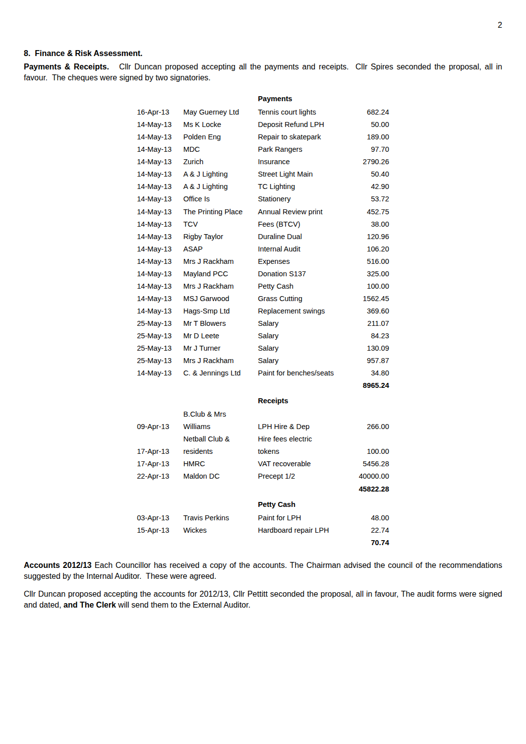2
8. Finance & Risk Assessment.
Payments & Receipts. Cllr Duncan proposed accepting all the payments and receipts. Cllr Spires seconded the proposal, all in favour. The cheques were signed by two signatories.
| | | Payments | |
| 16-Apr-13 | May Guerney Ltd | Tennis court lights | 682.24 |
| 14-May-13 | Ms K Locke | Deposit Refund LPH | 50.00 |
| 14-May-13 | Polden Eng | Repair to skatepark | 189.00 |
| 14-May-13 | MDC | Park Rangers | 97.70 |
| 14-May-13 | Zurich | Insurance | 2790.26 |
| 14-May-13 | A & J Lighting | Street Light Main | 50.40 |
| 14-May-13 | A & J Lighting | TC Lighting | 42.90 |
| 14-May-13 | Office Is | Stationery | 53.72 |
| 14-May-13 | The Printing Place | Annual Review print | 452.75 |
| 14-May-13 | TCV | Fees (BTCV) | 38.00 |
| 14-May-13 | Rigby Taylor | Duraline Dual | 120.96 |
| 14-May-13 | ASAP | Internal Audit | 106.20 |
| 14-May-13 | Mrs J Rackham | Expenses | 516.00 |
| 14-May-13 | Mayland PCC | Donation S137 | 325.00 |
| 14-May-13 | Mrs J Rackham | Petty Cash | 100.00 |
| 14-May-13 | MSJ Garwood | Grass Cutting | 1562.45 |
| 14-May-13 | Hags-Smp Ltd | Replacement swings | 369.60 |
| 25-May-13 | Mr T Blowers | Salary | 211.07 |
| 25-May-13 | Mr D Leete | Salary | 84.23 |
| 25-May-13 | Mr J Turner | Salary | 130.09 |
| 25-May-13 | Mrs J Rackham | Salary | 957.87 |
| 14-May-13 | C. & Jennings Ltd | Paint for benches/seats | 34.80 |
| | | | 8965.24 |
| | | Receipts | |
| | B.Club & Mrs | | |
| 09-Apr-13 | Williams | LPH Hire & Dep | 266.00 |
| | Netball Club & | Hire fees electric | |
| 17-Apr-13 | residents | tokens | 100.00 |
| 17-Apr-13 | HMRC | VAT recoverable | 5456.28 |
| 22-Apr-13 | Maldon DC | Precept 1/2 | 40000.00 |
| | | | 45822.28 |
| | | Petty Cash | |
| 03-Apr-13 | Travis Perkins | Paint for LPH | 48.00 |
| 15-Apr-13 | Wickes | Hardboard repair LPH | 22.74 |
| | | | 70.74 |
Accounts 2012/13 Each Councillor has received a copy of the accounts. The Chairman advised the council of the recommendations suggested by the Internal Auditor. These were agreed.
Cllr Duncan proposed accepting the accounts for 2012/13, Cllr Pettitt seconded the proposal, all in favour, The audit forms were signed and dated, and The Clerk will send them to the External Auditor.